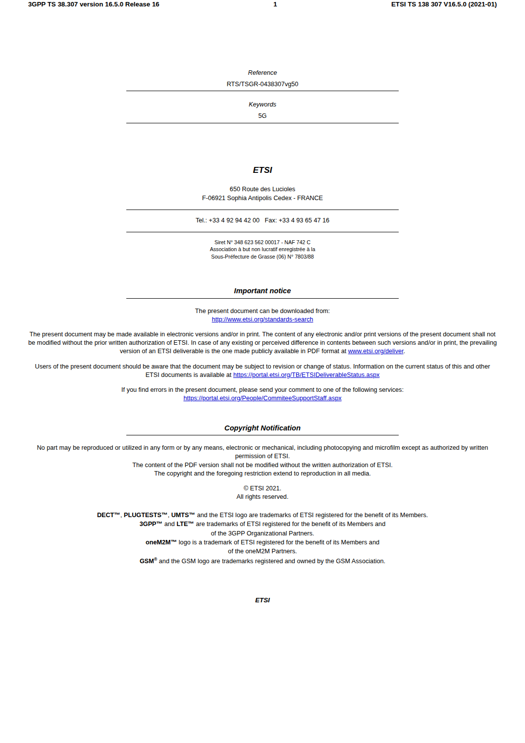3GPP TS 38.307 version 16.5.0 Release 16 1 ETSI TS 138 307 V16.5.0 (2021-01)
Reference
RTS/TSGR-0438307vg50
Keywords
5G
ETSI
650 Route des Lucioles
F-06921 Sophia Antipolis Cedex - FRANCE
Tel.: +33 4 92 94 42 00 Fax: +33 4 93 65 47 16
Siret N° 348 623 562 00017 - NAF 742 C
Association à but non lucratif enregistrée à la
Sous-Préfecture de Grasse (06) N° 7803/88
Important notice
The present document can be downloaded from:
http://www.etsi.org/standards-search
The present document may be made available in electronic versions and/or in print. The content of any electronic and/or print versions of the present document shall not be modified without the prior written authorization of ETSI. In case of any existing or perceived difference in contents between such versions and/or in print, the prevailing version of an ETSI deliverable is the one made publicly available in PDF format at www.etsi.org/deliver.
Users of the present document should be aware that the document may be subject to revision or change of status. Information on the current status of this and other ETSI documents is available at https://portal.etsi.org/TB/ETSIDeliverableStatus.aspx
If you find errors in the present document, please send your comment to one of the following services:
https://portal.etsi.org/People/CommiteeSupportStaff.aspx
Copyright Notification
No part may be reproduced or utilized in any form or by any means, electronic or mechanical, including photocopying and microfilm except as authorized by written permission of ETSI.
The content of the PDF version shall not be modified without the written authorization of ETSI.
The copyright and the foregoing restriction extend to reproduction in all media.
© ETSI 2021.
All rights reserved.
DECT™, PLUGTESTS™, UMTS™ and the ETSI logo are trademarks of ETSI registered for the benefit of its Members.
3GPP™ and LTE™ are trademarks of ETSI registered for the benefit of its Members and
of the 3GPP Organizational Partners.
oneM2M™ logo is a trademark of ETSI registered for the benefit of its Members and
of the oneM2M Partners.
GSM® and the GSM logo are trademarks registered and owned by the GSM Association.
ETSI